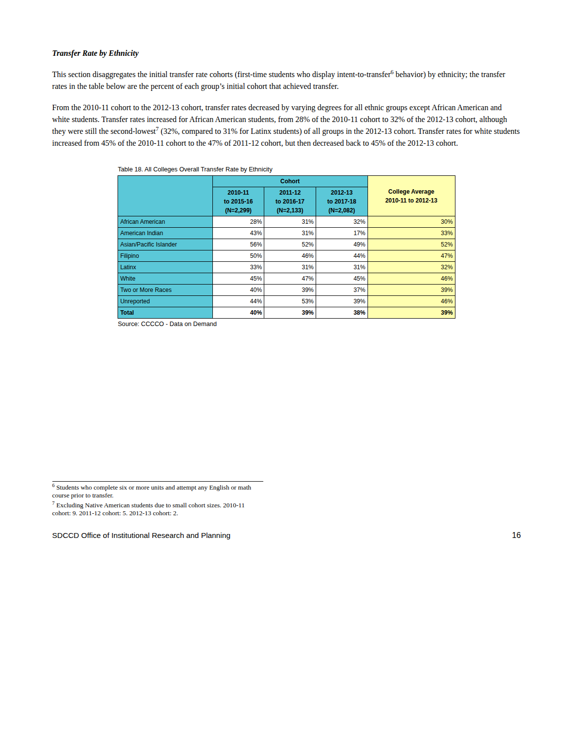Transfer Rate by Ethnicity
This section disaggregates the initial transfer rate cohorts (first-time students who display intent-to-transfer6 behavior) by ethnicity; the transfer rates in the table below are the percent of each group’s initial cohort that achieved transfer.
From the 2010-11 cohort to the 2012-13 cohort, transfer rates decreased by varying degrees for all ethnic groups except African American and white students. Transfer rates increased for African American students, from 28% of the 2010-11 cohort to 32% of the 2012-13 cohort, although they were still the second-lowest7 (32%, compared to 31% for Latinx students) of all groups in the 2012-13 cohort. Transfer rates for white students increased from 45% of the 2010-11 cohort to the 47% of 2011-12 cohort, but then decreased back to 45% of the 2012-13 cohort.
Table 18. All Colleges Overall Transfer Rate by Ethnicity
| | Cohort | College Average 2010-11 to 2012-13 |
| --- | --- | --- |
| 2010-11 to 2015-16 (N=2,299) | 2011-12 to 2016-17 (N=2,133) | 2012-13 to 2017-18 (N=2,082) |
| African American | 28% | 31% | 32% | 30% |
| American Indian | 43% | 31% | 17% | 33% |
| Asian/Pacific Islander | 56% | 52% | 49% | 52% |
| Filipino | 50% | 46% | 44% | 47% |
| Latinx | 33% | 31% | 31% | 32% |
| White | 45% | 47% | 45% | 46% |
| Two or More Races | 40% | 39% | 37% | 39% |
| Unreported | 44% | 53% | 39% | 46% |
| Total | 40% | 39% | 38% | 39% |
Source: CCCCO - Data on Demand
6 Students who complete six or more units and attempt any English or math course prior to transfer.
7 Excluding Native American students due to small cohort sizes. 2010-11 cohort: 9. 2011-12 cohort: 5. 2012-13 cohort: 2.
SDCCD Office of Institutional Research and Planning 16